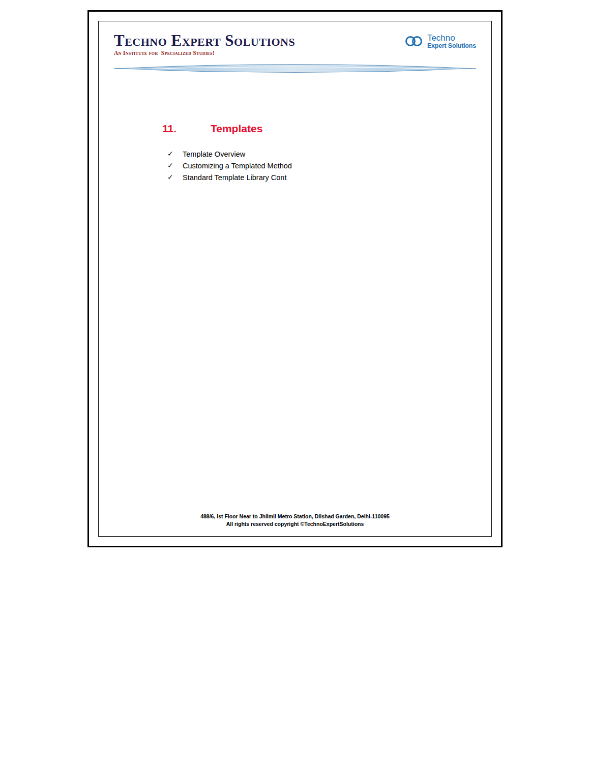Techno Expert Solutions
An Institute for Specialized Studies!
Techno
Expert Solutions
11. Templates
Template Overview
Customizing a Templated Method
Standard Template Library Cont
488/6, Ist Floor Near to Jhilmil Metro Station, Dilshad Garden, Delhi-110095
All rights reserved copyright ©TechnoExpertSolutions